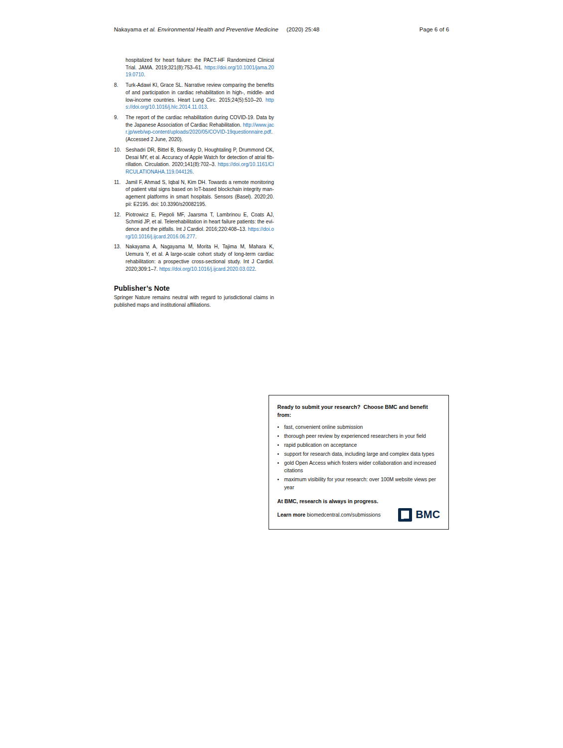Nakayama et al. Environmental Health and Preventive Medicine (2020) 25:48
Page 6 of 6
hospitalized for heart failure: the PACT-HF Randomized Clinical Trial. JAMA. 2019;321(8):753–61. https://doi.org/10.1001/jama.2019.0710.
8. Turk-Adawi KI, Grace SL. Narrative review comparing the benefits of and participation in cardiac rehabilitation in high-, middle- and low-income countries. Heart Lung Circ. 2015;24(5):510–20. https://doi.org/10.1016/j.hlc.2014.11.013.
9. The report of the cardiac rehabilitation during COVID-19. Data by the Japanese Association of Cardiac Rehabilitation. http://www.jacr.jp/web/wp-content/uploads/2020/05/COVID-19questionnaire.pdf. (Accessed 2 June, 2020).
10. Seshadri DR, Bittel B, Browsky D, Houghtaling P, Drummond CK, Desai MY, et al. Accuracy of Apple Watch for detection of atrial fibrillation. Circulation. 2020;141(8):702–3. https://doi.org/10.1161/CIRCULATIONAHA.119.044126.
11. Jamil F, Ahmad S, Iqbal N, Kim DH. Towards a remote monitoring of patient vital signs based on IoT-based blockchain integrity management platforms in smart hospitals. Sensors (Basel). 2020;20. pii: E2195. doi: 10.3390/s20082195.
12. Piotrowicz E, Piepoli MF, Jaarsma T, Lambrinou E, Coats AJ, Schmid JP, et al. Telerehabilitation in heart failure patients: the evidence and the pitfalls. Int J Cardiol. 2016;220:408–13. https://doi.org/10.1016/j.ijcard.2016.06.277.
13. Nakayama A, Nagayama M, Morita H, Tajima M, Mahara K, Uemura Y, et al. A large-scale cohort study of long-term cardiac rehabilitation: a prospective cross-sectional study. Int J Cardiol. 2020;309:1–7. https://doi.org/10.1016/j.ijcard.2020.03.022.
Publisher’s Note
Springer Nature remains neutral with regard to jurisdictional claims in published maps and institutional affiliations.
Ready to submit your research? Choose BMC and benefit from:
fast, convenient online submission
thorough peer review by experienced researchers in your field
rapid publication on acceptance
support for research data, including large and complex data types
gold Open Access which fosters wider collaboration and increased citations
maximum visibility for your research: over 100M website views per year
At BMC, research is always in progress.
Learn more biomedcentral.com/submissions
BMC